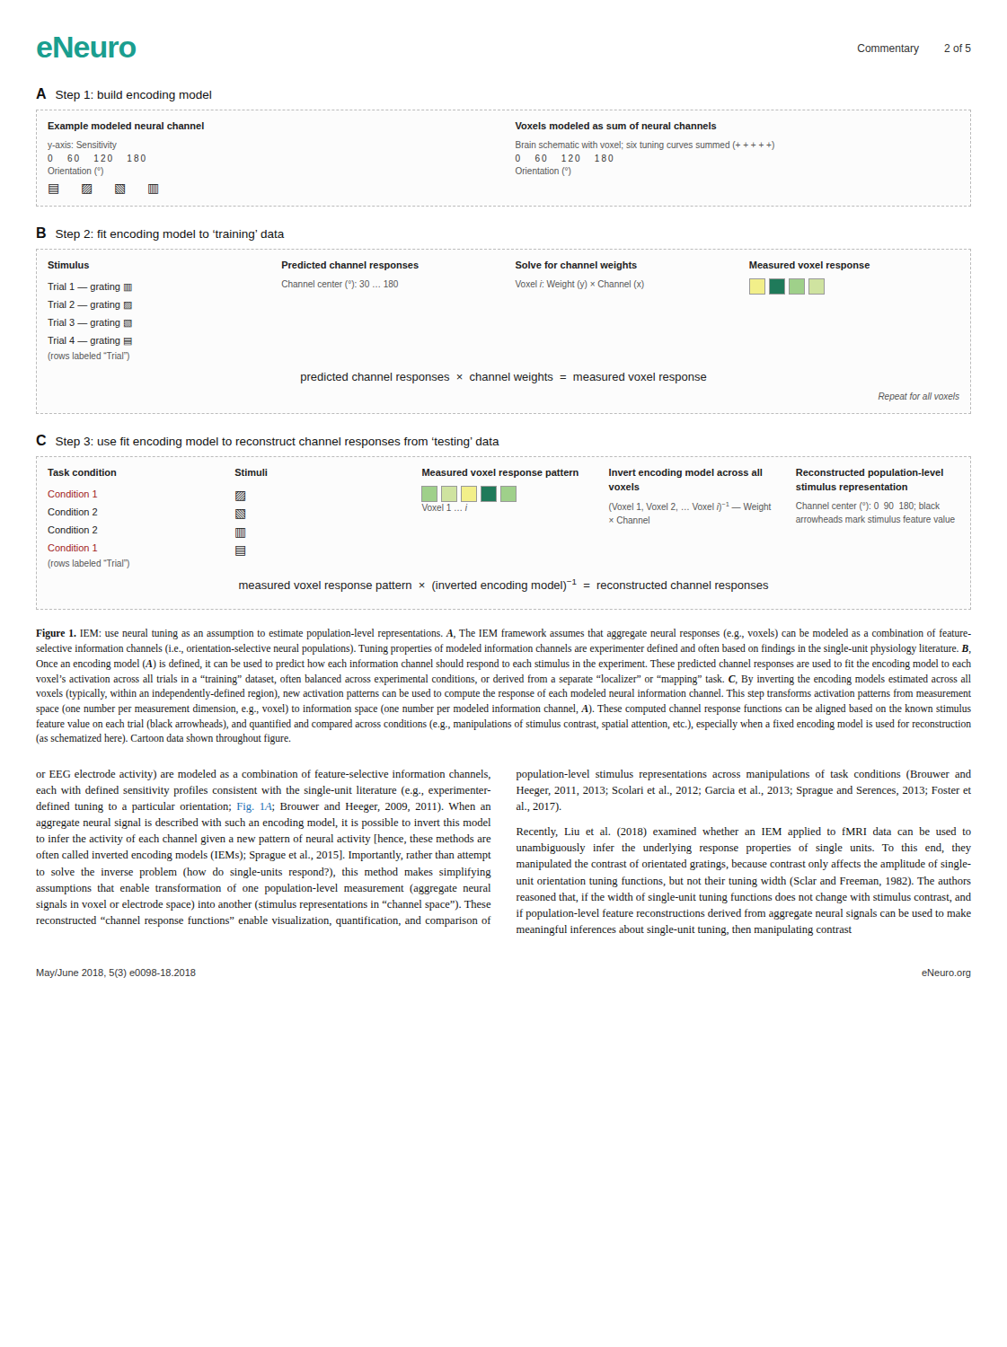eNeuro
Commentary 2 of 5
AStep 1: build encoding model
Example modeled neural channel
y-axis: Sensitivity
0 60 120 180
Orientation (°)
▤ ▨ ▧ ▥
Voxels modeled as sum of neural channels
Brain schematic with voxel; six tuning curves summed (+ + + + +)
0 60 120 180
Orientation (°)
BStep 2: fit encoding model to ‘training’ data
Stimulus
Trial 1 — grating ▥
Trial 2 — grating ▨
Trial 3 — grating ▧
Trial 4 — grating ▤
(rows labeled “Trial”)
Predicted channel responses
Channel center (°): 30 … 180
Solve for channel weights
Voxel i: Weight (y) × Channel (x)
Measured voxel response
predicted channel responses × channel weights = measured voxel response
Repeat for all voxels
CStep 3: use fit encoding model to reconstruct channel responses from ‘testing’ data
Task condition
Condition 1
Condition 2
Condition 2
Condition 1
(rows labeled “Trial”)
Stimuli
▨
▧
▥
▤
Measured voxel response pattern
Voxel 1 … i
Invert encoding model across all voxels
(Voxel 1, Voxel 2, … Voxel i)−1 — Weight × Channel
Reconstructed population-level stimulus representation
Channel center (°): 0 90 180; black arrowheads mark stimulus feature value
measured voxel response pattern × (inverted encoding model)−1 = reconstructed channel responses
Figure 1. IEM: use neural tuning as an assumption to estimate population-level representations. A, The IEM framework assumes that aggregate neural responses (e.g., voxels) can be modeled as a combination of feature-selective information channels (i.e., orientation-selective neural populations). Tuning properties of modeled information channels are experimenter defined and often based on findings in the single-unit physiology literature. B, Once an encoding model (A) is defined, it can be used to predict how each information channel should respond to each stimulus in the experiment. These predicted channel responses are used to fit the encoding model to each voxel’s activation across all trials in a “training” dataset, often balanced across experimental conditions, or derived from a separate “localizer” or “mapping” task. C, By inverting the encoding models estimated across all voxels (typically, within an independently-defined region), new activation patterns can be used to compute the response of each modeled neural information channel. This step transforms activation patterns from measurement space (one number per measurement dimension, e.g., voxel) to information space (one number per modeled information channel, A). These computed channel response functions can be aligned based on the known stimulus feature value on each trial (black arrowheads), and quantified and compared across conditions (e.g., manipulations of stimulus contrast, spatial attention, etc.), especially when a fixed encoding model is used for reconstruction (as schematized here). Cartoon data shown throughout figure.
or EEG electrode activity) are modeled as a combination of feature-selective information channels, each with defined sensitivity profiles consistent with the single-unit literature (e.g., experimenter-defined tuning to a particular orientation; Fig. 1A; Brouwer and Heeger, 2009, 2011). When an aggregate neural signal is described with such an encoding model, it is possible to invert this model to infer the activity of each channel given a new pattern of neural activity [hence, these methods are often called inverted encoding models (IEMs); Sprague et al., 2015]. Importantly, rather than attempt to solve the inverse problem (how do single-units respond?), this method makes simplifying assumptions that enable transformation of one population-level measurement (aggregate neural signals in voxel or electrode space) into another (stimulus representations in “channel space”). These reconstructed “channel response functions” enable visualization, quantification, and comparison of population-level stimulus representations across manipulations of task conditions (Brouwer and Heeger, 2011, 2013; Scolari et al., 2012; Garcia et al., 2013; Sprague and Serences, 2013; Foster et al., 2017).
Recently, Liu et al. (2018) examined whether an IEM applied to fMRI data can be used to unambiguously infer the underlying response properties of single units. To this end, they manipulated the contrast of orientated gratings, because contrast only affects the amplitude of single-unit orientation tuning functions, but not their tuning width (Sclar and Freeman, 1982). The authors reasoned that, if the width of single-unit tuning functions does not change with stimulus contrast, and if population-level feature reconstructions derived from aggregate neural signals can be used to make meaningful inferences about single-unit tuning, then manipulating contrast
May/June 2018, 5(3) e0098-18.2018
eNeuro.org